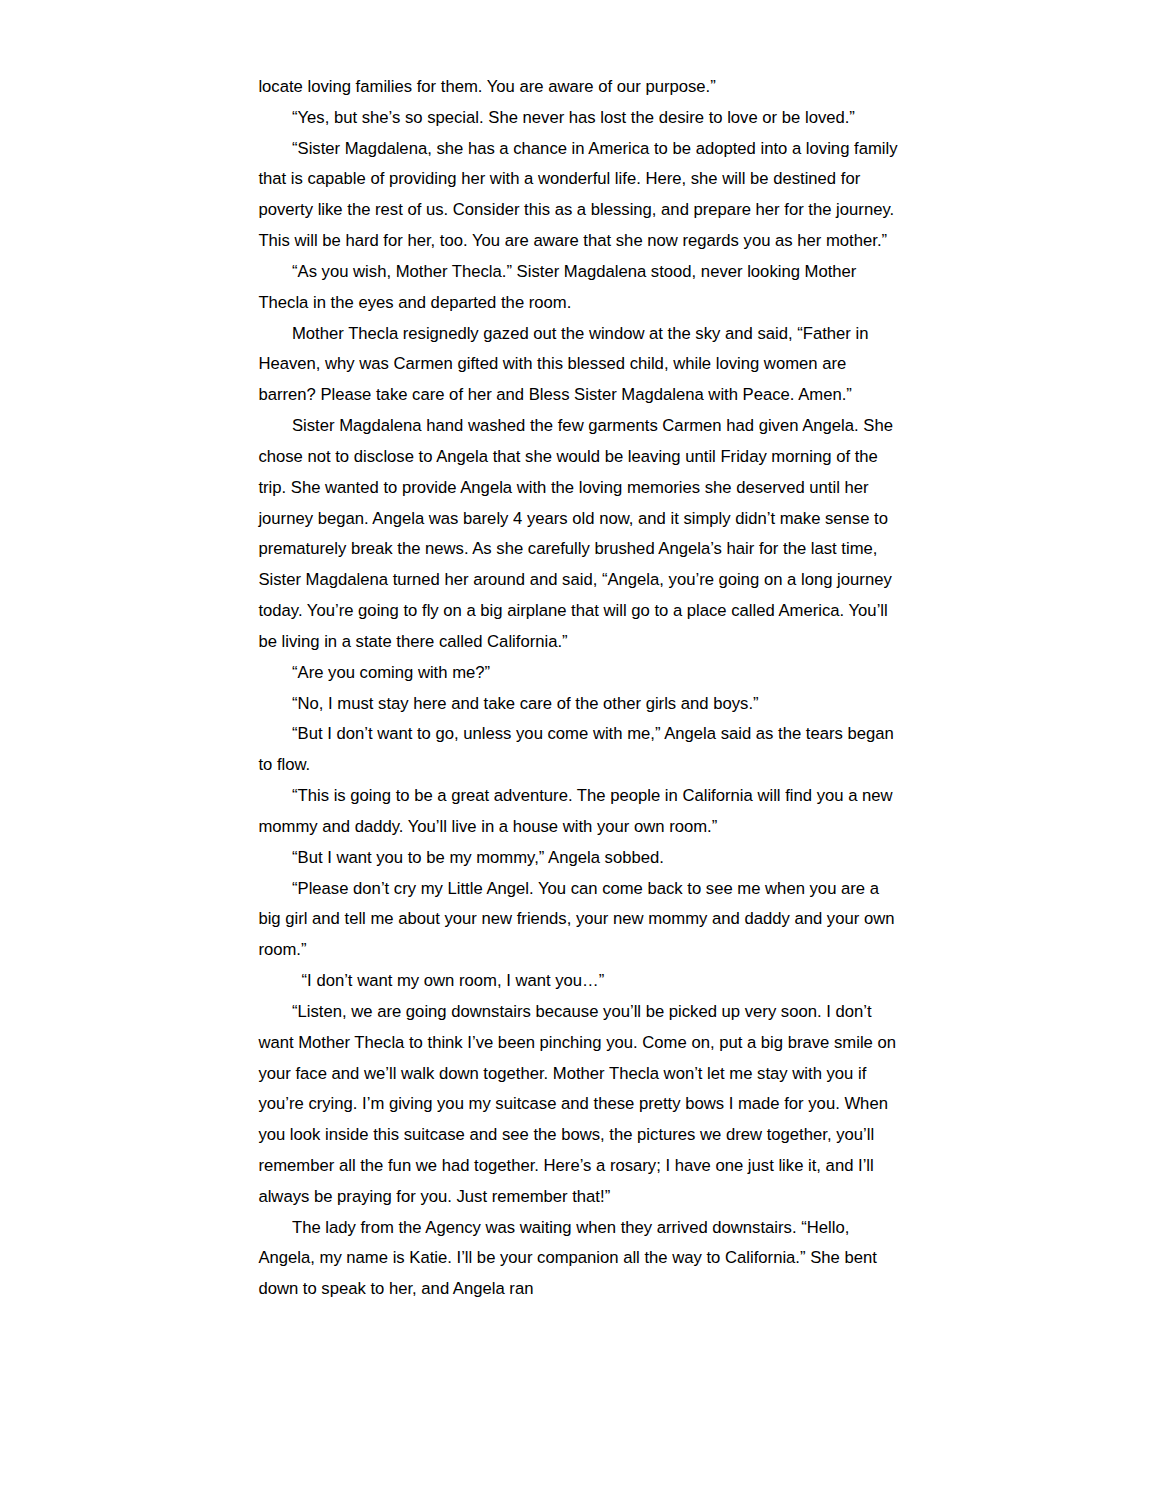locate loving families for them. You are aware of our purpose.”
“Yes, but she’s so special. She never has lost the desire to love or be loved.”
“Sister Magdalena, she has a chance in America to be adopted into a loving family that is capable of providing her with a wonderful life. Here, she will be destined for poverty like the rest of us. Consider this as a blessing, and prepare her for the journey. This will be hard for her, too. You are aware that she now regards you as her mother.”
“As you wish, Mother Thecla.” Sister Magdalena stood, never looking Mother Thecla in the eyes and departed the room.
Mother Thecla resignedly gazed out the window at the sky and said, “Father in Heaven, why was Carmen gifted with this blessed child, while loving women are barren? Please take care of her and Bless Sister Magdalena with Peace. Amen.”
Sister Magdalena hand washed the few garments Carmen had given Angela. She chose not to disclose to Angela that she would be leaving until Friday morning of the trip. She wanted to provide Angela with the loving memories she deserved until her journey began. Angela was barely 4 years old now, and it simply didn’t make sense to prematurely break the news. As she carefully brushed Angela’s hair for the last time, Sister Magdalena turned her around and said, “Angela, you’re going on a long journey today. You’re going to fly on a big airplane that will go to a place called America. You’ll be living in a state there called California.”
“Are you coming with me?”
“No, I must stay here and take care of the other girls and boys.”
“But I don’t want to go, unless you come with me,” Angela said as the tears began to flow.
“This is going to be a great adventure. The people in California will find you a new mommy and daddy. You’ll live in a house with your own room.”
“But I want you to be my mommy,” Angela sobbed.
“Please don’t cry my Little Angel. You can come back to see me when you are a big girl and tell me about your new friends, your new mommy and daddy and your own room.”
“I don’t want my own room, I want you…”
“Listen, we are going downstairs because you’ll be picked up very soon. I don’t want Mother Thecla to think I’ve been pinching you. Come on, put a big brave smile on your face and we’ll walk down together. Mother Thecla won’t let me stay with you if you’re crying. I’m giving you my suitcase and these pretty bows I made for you. When you look inside this suitcase and see the bows, the pictures we drew together, you’ll remember all the fun we had together. Here’s a rosary; I have one just like it, and I’ll always be praying for you. Just remember that!”
The lady from the Agency was waiting when they arrived downstairs. “Hello, Angela, my name is Katie. I’ll be your companion all the way to California.” She bent down to speak to her, and Angela ran